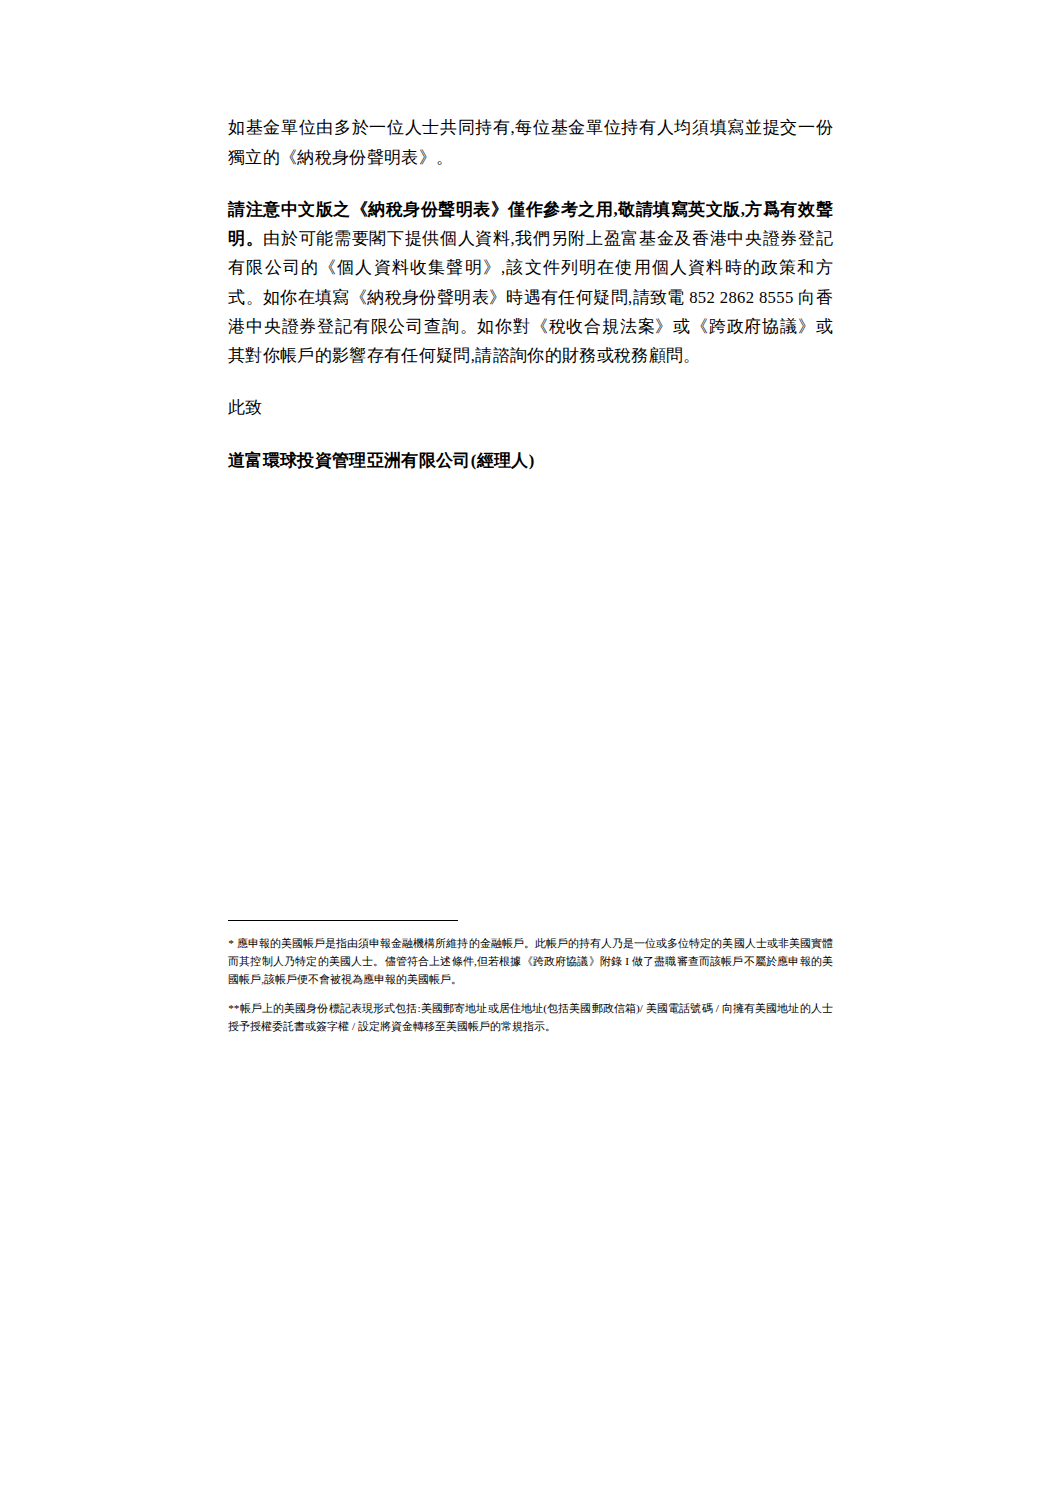如基金單位由多於一位人士共同持有,每位基金單位持有人均須填寫並提交一份獨立的《納稅身份聲明表》。
請注意中文版之《納稅身份聲明表》僅作參考之用,敬請填寫英文版,方爲有效聲明。由於可能需要閣下提供個人資料,我們另附上盈富基金及香港中央證券登記有限公司的《個人資料收集聲明》,該文件列明在使用個人資料時的政策和方式。如你在填寫《納稅身份聲明表》時遇有任何疑問,請致電 852 2862 8555 向香港中央證券登記有限公司查詢。如你對《稅收合規法案》或《跨政府協議》或其對你帳戶的影響存有任何疑問,請諮詢你的財務或稅務顧問。
此致
道富環球投資管理亞洲有限公司(經理人)
* 應申報的美國帳戶是指由須申報金融機構所維持的金融帳戶。此帳戶的持有人乃是一位或多位特定的美國人士或非美國實體而其控制人乃特定的美國人士。儘管符合上述條件,但若根據《跨政府協議》附錄 I 做了盡職審查而該帳戶不屬於應申報的美國帳戶,該帳戶便不會被視為應申報的美國帳戶。
**帳戶上的美國身份標記表現形式包括:美國郵寄地址或居住地址(包括美國郵政信箱)/ 美國電話號碼 / 向擁有美國地址的人士授予授權委託書或簽字權 / 設定將資金轉移至美國帳戶的常規指示。